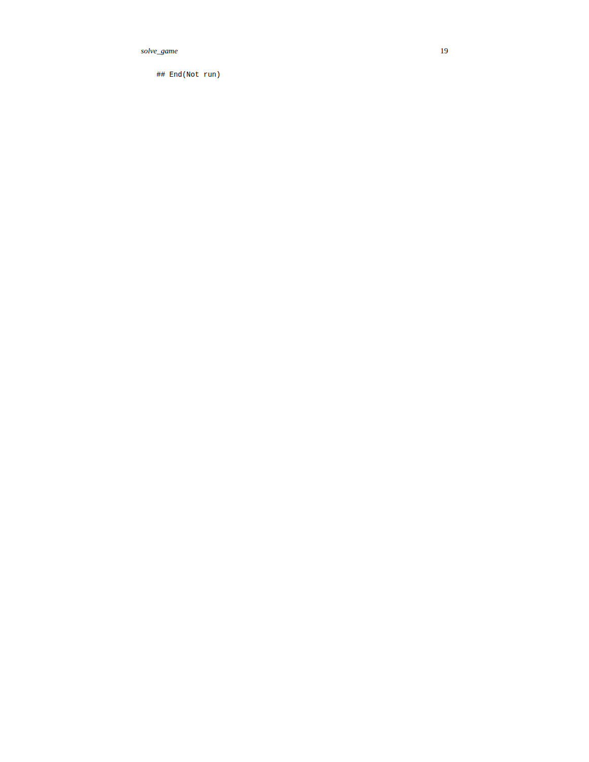solve_game 19
## End(Not run)